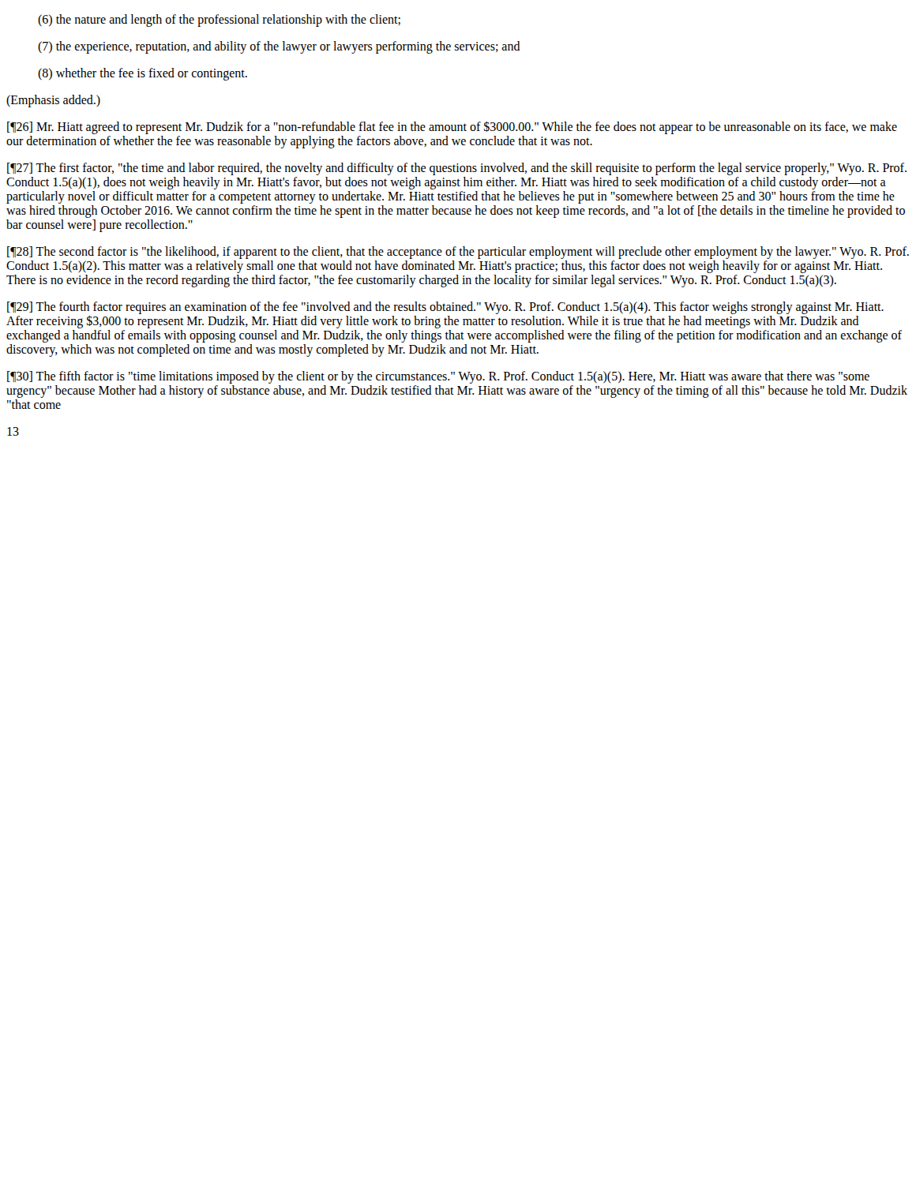(6) the nature and length of the professional relationship with the client;
(7) the experience, reputation, and ability of the lawyer or lawyers performing the services; and
(8) whether the fee is fixed or contingent.
(Emphasis added.)
[¶26] Mr. Hiatt agreed to represent Mr. Dudzik for a "non-refundable flat fee in the amount of $3000.00." While the fee does not appear to be unreasonable on its face, we make our determination of whether the fee was reasonable by applying the factors above, and we conclude that it was not.
[¶27] The first factor, "the time and labor required, the novelty and difficulty of the questions involved, and the skill requisite to perform the legal service properly," Wyo. R. Prof. Conduct 1.5(a)(1), does not weigh heavily in Mr. Hiatt's favor, but does not weigh against him either. Mr. Hiatt was hired to seek modification of a child custody order—not a particularly novel or difficult matter for a competent attorney to undertake. Mr. Hiatt testified that he believes he put in "somewhere between 25 and 30" hours from the time he was hired through October 2016. We cannot confirm the time he spent in the matter because he does not keep time records, and "a lot of [the details in the timeline he provided to bar counsel were] pure recollection."
[¶28] The second factor is "the likelihood, if apparent to the client, that the acceptance of the particular employment will preclude other employment by the lawyer." Wyo. R. Prof. Conduct 1.5(a)(2). This matter was a relatively small one that would not have dominated Mr. Hiatt's practice; thus, this factor does not weigh heavily for or against Mr. Hiatt. There is no evidence in the record regarding the third factor, "the fee customarily charged in the locality for similar legal services." Wyo. R. Prof. Conduct 1.5(a)(3).
[¶29] The fourth factor requires an examination of the fee "involved and the results obtained." Wyo. R. Prof. Conduct 1.5(a)(4). This factor weighs strongly against Mr. Hiatt. After receiving $3,000 to represent Mr. Dudzik, Mr. Hiatt did very little work to bring the matter to resolution. While it is true that he had meetings with Mr. Dudzik and exchanged a handful of emails with opposing counsel and Mr. Dudzik, the only things that were accomplished were the filing of the petition for modification and an exchange of discovery, which was not completed on time and was mostly completed by Mr. Dudzik and not Mr. Hiatt.
[¶30] The fifth factor is "time limitations imposed by the client or by the circumstances." Wyo. R. Prof. Conduct 1.5(a)(5). Here, Mr. Hiatt was aware that there was "some urgency" because Mother had a history of substance abuse, and Mr. Dudzik testified that Mr. Hiatt was aware of the "urgency of the timing of all this" because he told Mr. Dudzik "that come
13